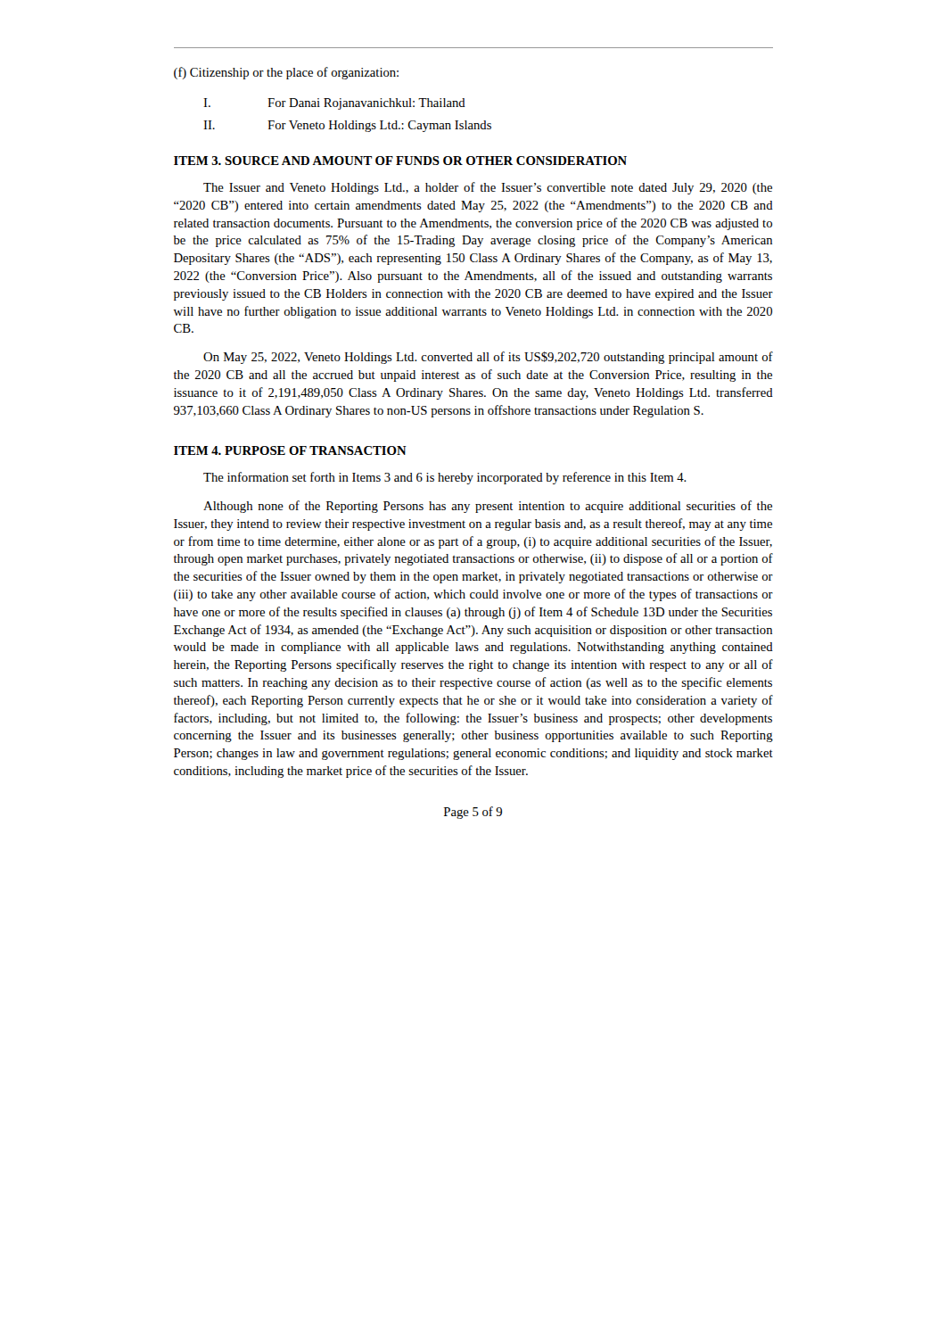(f) Citizenship or the place of organization:
| I. | For Danai Rojanavanichkul: Thailand |
| II. | For Veneto Holdings Ltd.: Cayman Islands |
ITEM 3. SOURCE AND AMOUNT OF FUNDS OR OTHER CONSIDERATION
The Issuer and Veneto Holdings Ltd., a holder of the Issuer’s convertible note dated July 29, 2020 (the “2020 CB”) entered into certain amendments dated May 25, 2022 (the “Amendments”) to the 2020 CB and related transaction documents. Pursuant to the Amendments, the conversion price of the 2020 CB was adjusted to be the price calculated as 75% of the 15-Trading Day average closing price of the Company’s American Depositary Shares (the “ADS”), each representing 150 Class A Ordinary Shares of the Company, as of May 13, 2022 (the “Conversion Price”). Also pursuant to the Amendments, all of the issued and outstanding warrants previously issued to the CB Holders in connection with the 2020 CB are deemed to have expired and the Issuer will have no further obligation to issue additional warrants to Veneto Holdings Ltd. in connection with the 2020 CB.
On May 25, 2022, Veneto Holdings Ltd. converted all of its US$9,202,720 outstanding principal amount of the 2020 CB and all the accrued but unpaid interest as of such date at the Conversion Price, resulting in the issuance to it of 2,191,489,050 Class A Ordinary Shares. On the same day, Veneto Holdings Ltd. transferred 937,103,660 Class A Ordinary Shares to non-US persons in offshore transactions under Regulation S.
ITEM 4. PURPOSE OF TRANSACTION
The information set forth in Items 3 and 6 is hereby incorporated by reference in this Item 4.
Although none of the Reporting Persons has any present intention to acquire additional securities of the Issuer, they intend to review their respective investment on a regular basis and, as a result thereof, may at any time or from time to time determine, either alone or as part of a group, (i) to acquire additional securities of the Issuer, through open market purchases, privately negotiated transactions or otherwise, (ii) to dispose of all or a portion of the securities of the Issuer owned by them in the open market, in privately negotiated transactions or otherwise or (iii) to take any other available course of action, which could involve one or more of the types of transactions or have one or more of the results specified in clauses (a) through (j) of Item 4 of Schedule 13D under the Securities Exchange Act of 1934, as amended (the “Exchange Act”). Any such acquisition or disposition or other transaction would be made in compliance with all applicable laws and regulations. Notwithstanding anything contained herein, the Reporting Persons specifically reserves the right to change its intention with respect to any or all of such matters. In reaching any decision as to their respective course of action (as well as to the specific elements thereof), each Reporting Person currently expects that he or she or it would take into consideration a variety of factors, including, but not limited to, the following: the Issuer’s business and prospects; other developments concerning the Issuer and its businesses generally; other business opportunities available to such Reporting Person; changes in law and government regulations; general economic conditions; and liquidity and stock market conditions, including the market price of the securities of the Issuer.
Page 5 of 9